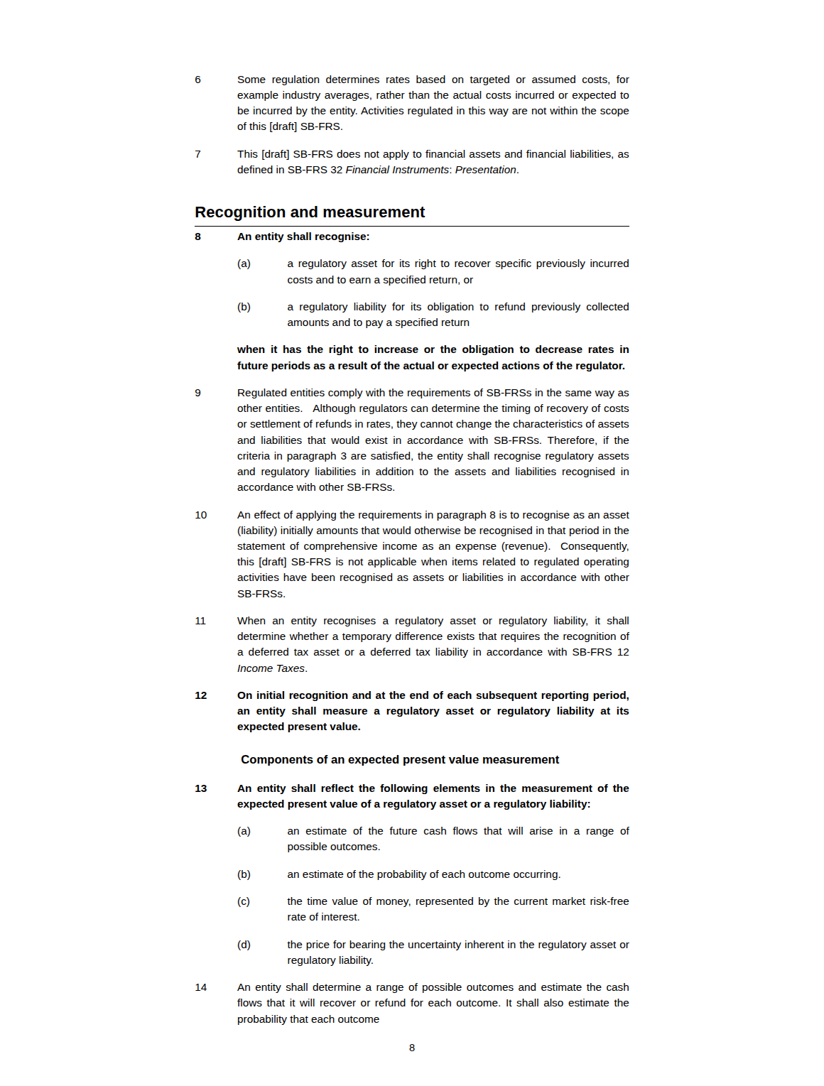6
Some regulation determines rates based on targeted or assumed costs, for example industry averages, rather than the actual costs incurred or expected to be incurred by the entity. Activities regulated in this way are not within the scope of this [draft] SB-FRS.
7
This [draft] SB-FRS does not apply to financial assets and financial liabilities, as defined in SB-FRS 32 Financial Instruments: Presentation.
Recognition and measurement
8
An entity shall recognise:
(a)
a regulatory asset for its right to recover specific previously incurred costs and to earn a specified return, or
(b)
a regulatory liability for its obligation to refund previously collected amounts and to pay a specified return
when it has the right to increase or the obligation to decrease rates in future periods as a result of the actual or expected actions of the regulator.
9
Regulated entities comply with the requirements of SB-FRSs in the same way as other entities. Although regulators can determine the timing of recovery of costs or settlement of refunds in rates, they cannot change the characteristics of assets and liabilities that would exist in accordance with SB-FRSs. Therefore, if the criteria in paragraph 3 are satisfied, the entity shall recognise regulatory assets and regulatory liabilities in addition to the assets and liabilities recognised in accordance with other SB-FRSs.
10
An effect of applying the requirements in paragraph 8 is to recognise as an asset (liability) initially amounts that would otherwise be recognised in that period in the statement of comprehensive income as an expense (revenue). Consequently, this [draft] SB-FRS is not applicable when items related to regulated operating activities have been recognised as assets or liabilities in accordance with other SB-FRSs.
11
When an entity recognises a regulatory asset or regulatory liability, it shall determine whether a temporary difference exists that requires the recognition of a deferred tax asset or a deferred tax liability in accordance with SB-FRS 12 Income Taxes.
12
On initial recognition and at the end of each subsequent reporting period, an entity shall measure a regulatory asset or regulatory liability at its expected present value.
Components of an expected present value measurement
13
An entity shall reflect the following elements in the measurement of the expected present value of a regulatory asset or a regulatory liability:
(a)
an estimate of the future cash flows that will arise in a range of possible outcomes.
(b)
an estimate of the probability of each outcome occurring.
(c)
the time value of money, represented by the current market risk-free rate of interest.
(d)
the price for bearing the uncertainty inherent in the regulatory asset or regulatory liability.
14
An entity shall determine a range of possible outcomes and estimate the cash flows that it will recover or refund for each outcome. It shall also estimate the probability that each outcome
8